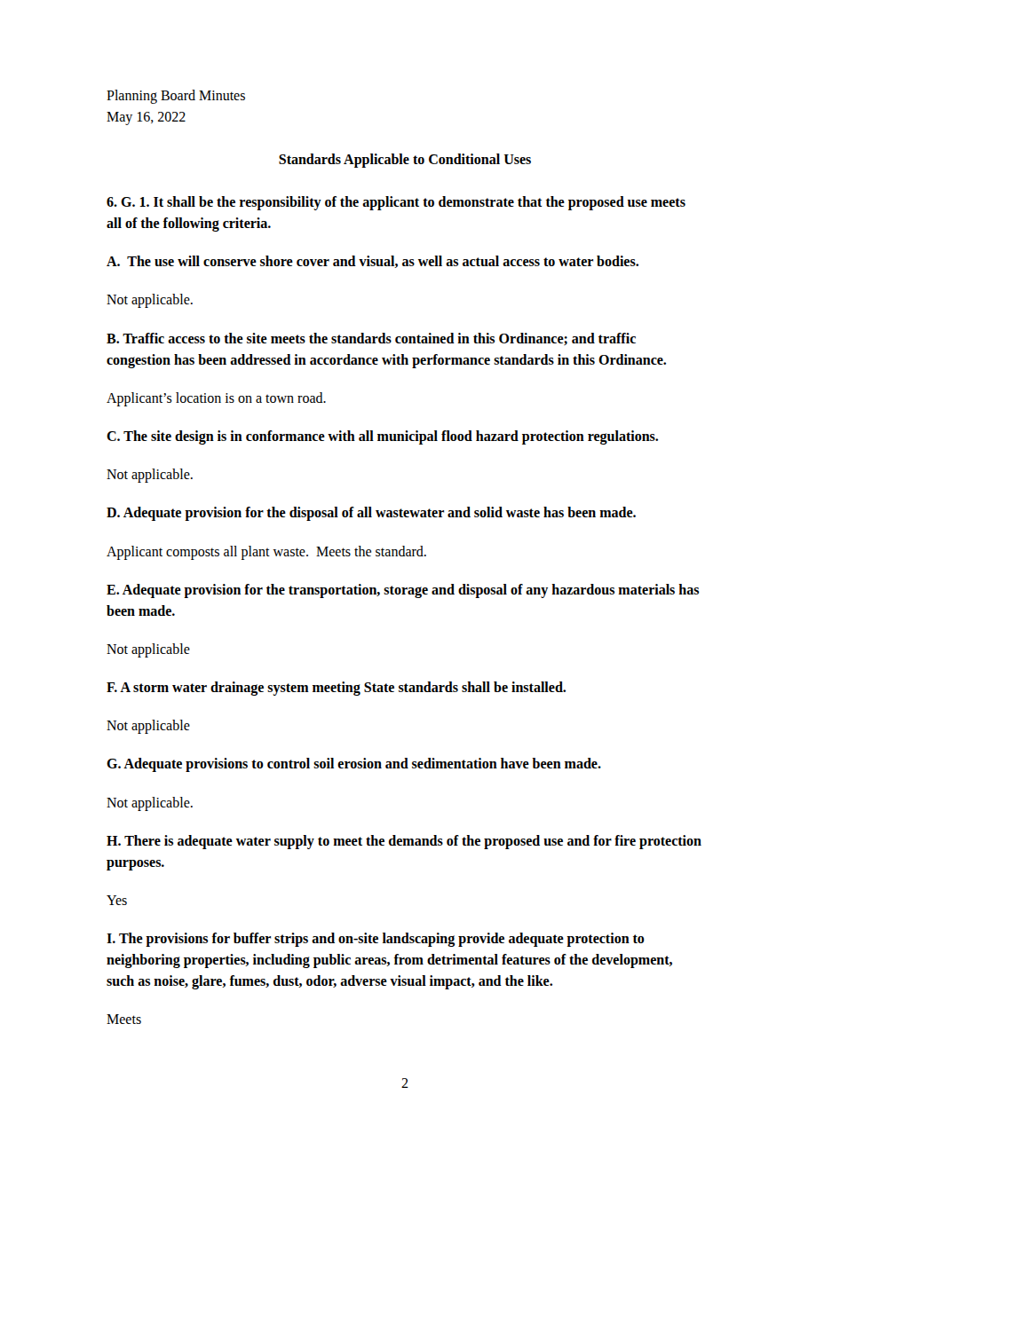Planning Board Minutes
May 16, 2022
Standards Applicable to Conditional Uses
6. G. 1. It shall be the responsibility of the applicant to demonstrate that the proposed use meets all of the following criteria.
A. The use will conserve shore cover and visual, as well as actual access to water bodies.
Not applicable.
B. Traffic access to the site meets the standards contained in this Ordinance; and traffic congestion has been addressed in accordance with performance standards in this Ordinance.
Applicant’s location is on a town road.
C. The site design is in conformance with all municipal flood hazard protection regulations.
Not applicable.
D. Adequate provision for the disposal of all wastewater and solid waste has been made.
Applicant composts all plant waste. Meets the standard.
E. Adequate provision for the transportation, storage and disposal of any hazardous materials has been made.
Not applicable
F. A storm water drainage system meeting State standards shall be installed.
Not applicable
G. Adequate provisions to control soil erosion and sedimentation have been made.
Not applicable.
H. There is adequate water supply to meet the demands of the proposed use and for fire protection purposes.
Yes
I. The provisions for buffer strips and on-site landscaping provide adequate protection to neighboring properties, including public areas, from detrimental features of the development, such as noise, glare, fumes, dust, odor, adverse visual impact, and the like.
Meets
2